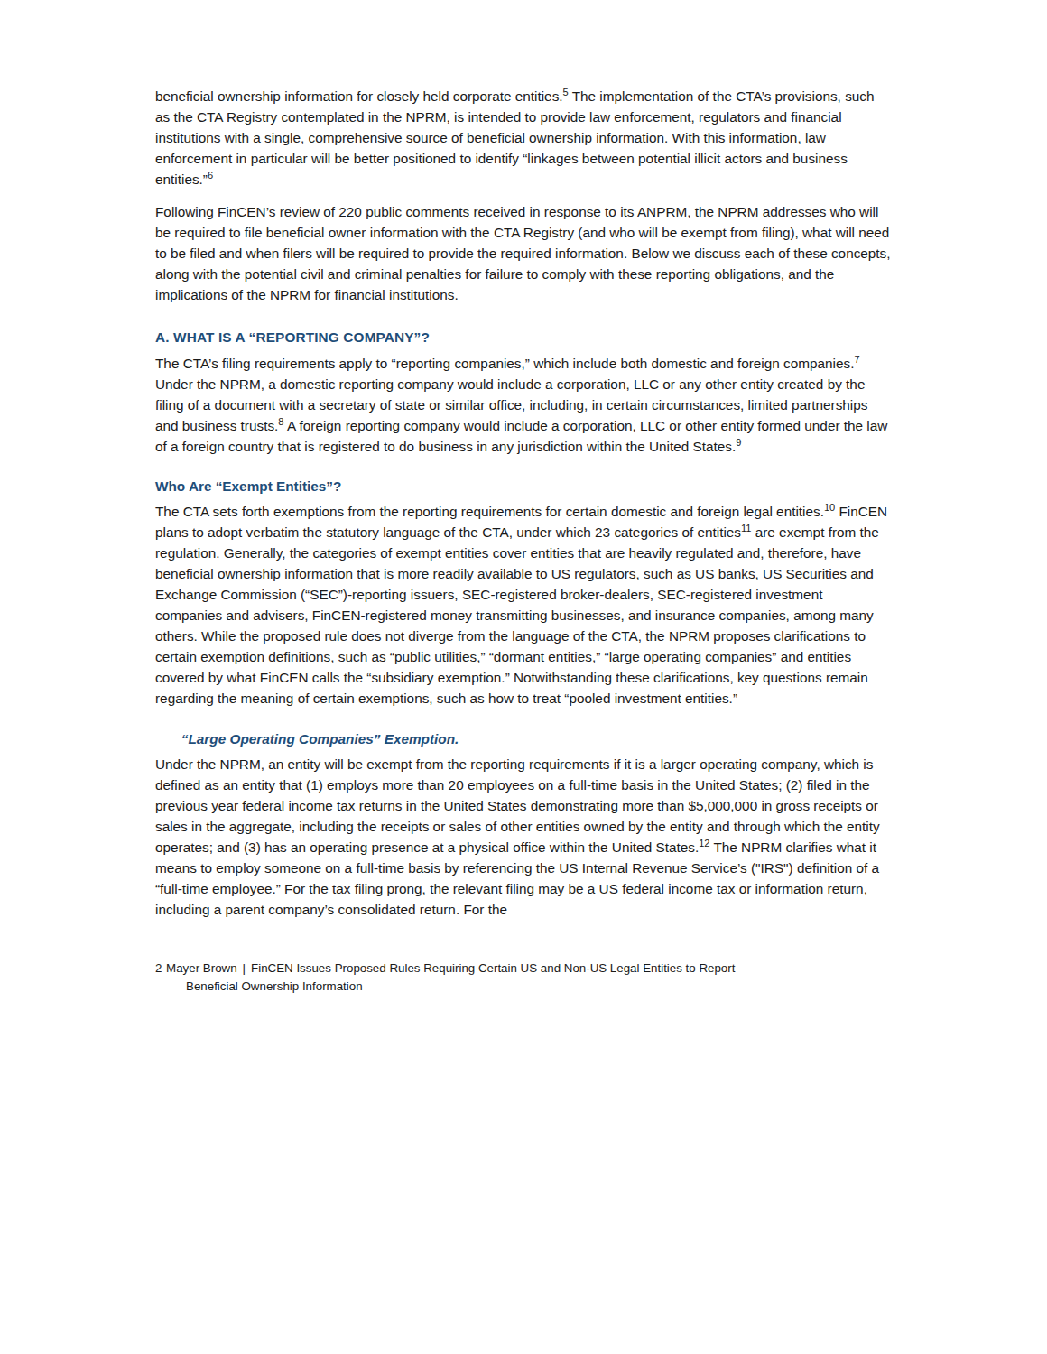beneficial ownership information for closely held corporate entities.5 The implementation of the CTA’s provisions, such as the CTA Registry contemplated in the NPRM, is intended to provide law enforcement, regulators and financial institutions with a single, comprehensive source of beneficial ownership information. With this information, law enforcement in particular will be better positioned to identify “linkages between potential illicit actors and business entities.”6
Following FinCEN’s review of 220 public comments received in response to its ANPRM, the NPRM addresses who will be required to file beneficial owner information with the CTA Registry (and who will be exempt from filing), what will need to be filed and when filers will be required to provide the required information. Below we discuss each of these concepts, along with the potential civil and criminal penalties for failure to comply with these reporting obligations, and the implications of the NPRM for financial institutions.
A. What is a “Reporting Company”?
The CTA’s filing requirements apply to “reporting companies,” which include both domestic and foreign companies.7 Under the NPRM, a domestic reporting company would include a corporation, LLC or any other entity created by the filing of a document with a secretary of state or similar office, including, in certain circumstances, limited partnerships and business trusts.8 A foreign reporting company would include a corporation, LLC or other entity formed under the law of a foreign country that is registered to do business in any jurisdiction within the United States.9
Who Are “Exempt Entities”?
The CTA sets forth exemptions from the reporting requirements for certain domestic and foreign legal entities.10 FinCEN plans to adopt verbatim the statutory language of the CTA, under which 23 categories of entities11 are exempt from the regulation. Generally, the categories of exempt entities cover entities that are heavily regulated and, therefore, have beneficial ownership information that is more readily available to US regulators, such as US banks, US Securities and Exchange Commission (“SEC”)-reporting issuers, SEC-registered broker-dealers, SEC-registered investment companies and advisers, FinCEN-registered money transmitting businesses, and insurance companies, among many others. While the proposed rule does not diverge from the language of the CTA, the NPRM proposes clarifications to certain exemption definitions, such as “public utilities,” “dormant entities,” “large operating companies” and entities covered by what FinCEN calls the “subsidiary exemption.” Notwithstanding these clarifications, key questions remain regarding the meaning of certain exemptions, such as how to treat “pooled investment entities.”
“Large Operating Companies” Exemption.
Under the NPRM, an entity will be exempt from the reporting requirements if it is a larger operating company, which is defined as an entity that (1) employs more than 20 employees on a full-time basis in the United States; (2) filed in the previous year federal income tax returns in the United States demonstrating more than $5,000,000 in gross receipts or sales in the aggregate, including the receipts or sales of other entities owned by the entity and through which the entity operates; and (3) has an operating presence at a physical office within the United States.12 The NPRM clarifies what it means to employ someone on a full-time basis by referencing the US Internal Revenue Service’s ("IRS") definition of a “full-time employee.” For the tax filing prong, the relevant filing may be a US federal income tax or information return, including a parent company’s consolidated return. For the
2 Mayer Brown|FinCEN Issues Proposed Rules Requiring Certain US and Non-US Legal Entities to Report Beneficial Ownership Information